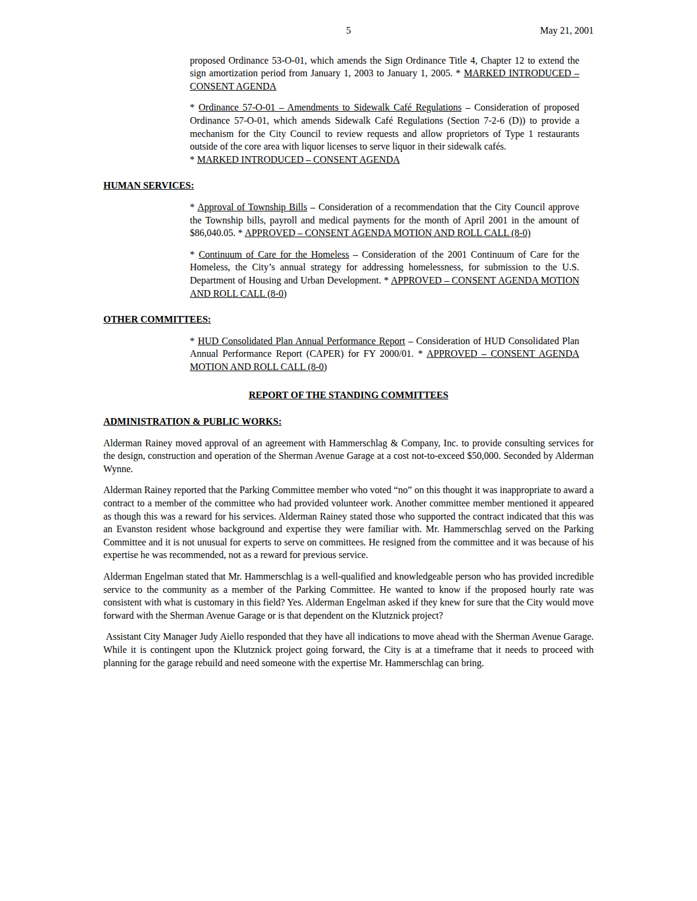5 May 21, 2001
proposed Ordinance 53-O-01, which amends the Sign Ordinance Title 4, Chapter 12 to extend the sign amortization period from January 1, 2003 to January 1, 2005. * MARKED INTRODUCED – CONSENT AGENDA
* Ordinance 57-O-01 – Amendments to Sidewalk Café Regulations – Consideration of proposed Ordinance 57-O-01, which amends Sidewalk Café Regulations (Section 7-2-6 (D)) to provide a mechanism for the City Council to review requests and allow proprietors of Type 1 restaurants outside of the core area with liquor licenses to serve liquor in their sidewalk cafés.
* MARKED INTRODUCED – CONSENT AGENDA
Human Services:
* Approval of Township Bills – Consideration of a recommendation that the City Council approve the Township bills, payroll and medical payments for the month of April 2001 in the amount of $86,040.05. * APPROVED – CONSENT AGENDA MOTION AND ROLL CALL (8-0)
* Continuum of Care for the Homeless – Consideration of the 2001 Continuum of Care for the Homeless, the City’s annual strategy for addressing homelessness, for submission to the U.S. Department of Housing and Urban Development. * APPROVED – CONSENT AGENDA MOTION AND ROLL CALL (8-0)
Other Committees:
* HUD Consolidated Plan Annual Performance Report – Consideration of HUD Consolidated Plan Annual Performance Report (CAPER) for FY 2000/01. * APPROVED – CONSENT AGENDA MOTION AND ROLL CALL (8-0)
REPORT OF THE STANDING COMMITTEES
Administration & Public Works:
Alderman Rainey moved approval of an agreement with Hammerschlag & Company, Inc. to provide consulting services for the design, construction and operation of the Sherman Avenue Garage at a cost not-to-exceed $50,000. Seconded by Alderman Wynne.
Alderman Rainey reported that the Parking Committee member who voted “no” on this thought it was inappropriate to award a contract to a member of the committee who had provided volunteer work. Another committee member mentioned it appeared as though this was a reward for his services. Alderman Rainey stated those who supported the contract indicated that this was an Evanston resident whose background and expertise they were familiar with. Mr. Hammerschlag served on the Parking Committee and it is not unusual for experts to serve on committees. He resigned from the committee and it was because of his expertise he was recommended, not as a reward for previous service.
Alderman Engelman stated that Mr. Hammerschlag is a well-qualified and knowledgeable person who has provided incredible service to the community as a member of the Parking Committee. He wanted to know if the proposed hourly rate was consistent with what is customary in this field? Yes. Alderman Engelman asked if they knew for sure that the City would move forward with the Sherman Avenue Garage or is that dependent on the Klutznick project?
Assistant City Manager Judy Aiello responded that they have all indications to move ahead with the Sherman Avenue Garage. While it is contingent upon the Klutznick project going forward, the City is at a timeframe that it needs to proceed with planning for the garage rebuild and need someone with the expertise Mr. Hammerschlag can bring.